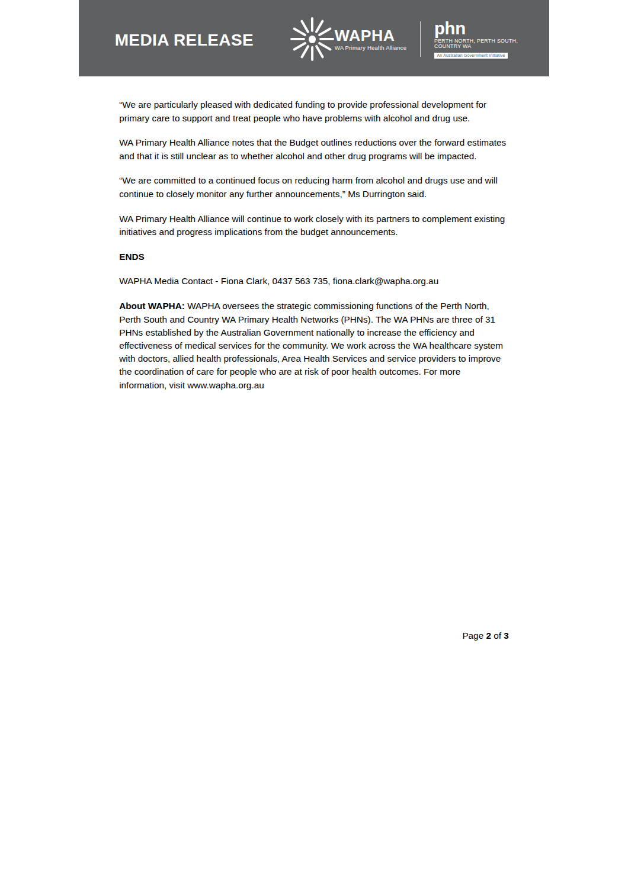MEDIA RELEASE
WAPHA WA Primary Health Alliance
phn PERTH NORTH, PERTH SOUTH,
COUNTRY WA An Australian Government Initiative
“We are particularly pleased with dedicated funding to provide professional development for primary care to support and treat people who have problems with alcohol and drug use.
WA Primary Health Alliance notes that the Budget outlines reductions over the forward estimates and that it is still unclear as to whether alcohol and other drug programs will be impacted.
“We are committed to a continued focus on reducing harm from alcohol and drugs use and will continue to closely monitor any further announcements,” Ms Durrington said.
WA Primary Health Alliance will continue to work closely with its partners to complement existing initiatives and progress implications from the budget announcements.
ENDS
WAPHA Media Contact - Fiona Clark, 0437 563 735, fiona.clark@wapha.org.au
About WAPHA: WAPHA oversees the strategic commissioning functions of the Perth North, Perth South and Country WA Primary Health Networks (PHNs). The WA PHNs are three of 31 PHNs established by the Australian Government nationally to increase the efficiency and effectiveness of medical services for the community. We work across the WA healthcare system with doctors, allied health professionals, Area Health Services and service providers to improve the coordination of care for people who are at risk of poor health outcomes. For more information, visit www.wapha.org.au
Page 2 of 3